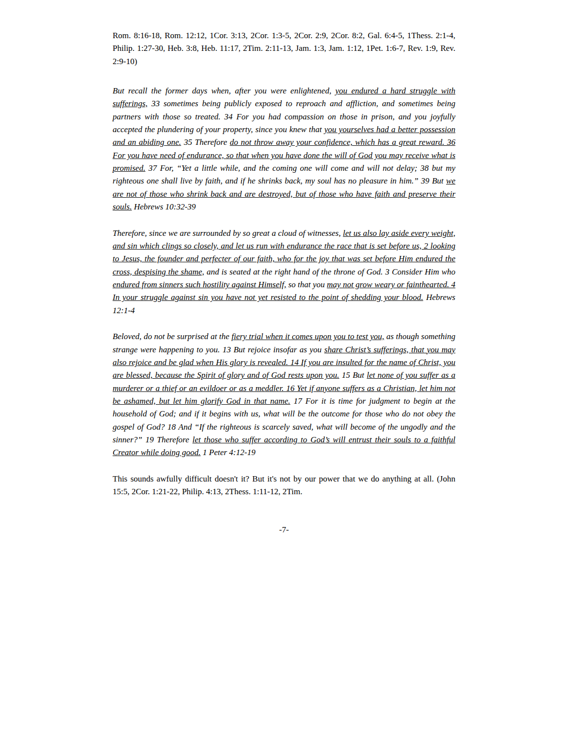Rom. 8:16-18, Rom. 12:12, 1Cor. 3:13, 2Cor. 1:3-5, 2Cor. 2:9, 2Cor. 8:2, Gal. 6:4-5, 1Thess. 2:1-4, Philip. 1:27-30, Heb. 3:8, Heb. 11:17, 2Tim. 2:11-13, Jam. 1:3, Jam. 1:12, 1Pet. 1:6-7, Rev. 1:9, Rev. 2:9-10)
But recall the former days when, after you were enlightened, you endured a hard struggle with sufferings, 33 sometimes being publicly exposed to reproach and affliction, and sometimes being partners with those so treated. 34 For you had compassion on those in prison, and you joyfully accepted the plundering of your property, since you knew that you yourselves had a better possession and an abiding one. 35 Therefore do not throw away your confidence, which has a great reward. 36 For you have need of endurance, so that when you have done the will of God you may receive what is promised. 37 For, “Yet a little while, and the coming one will come and will not delay; 38 but my righteous one shall live by faith, and if he shrinks back, my soul has no pleasure in him.” 39 But we are not of those who shrink back and are destroyed, but of those who have faith and preserve their souls. Hebrews 10:32-39
Therefore, since we are surrounded by so great a cloud of witnesses, let us also lay aside every weight, and sin which clings so closely, and let us run with endurance the race that is set before us, 2 looking to Jesus, the founder and perfecter of our faith, who for the joy that was set before Him endured the cross, despising the shame, and is seated at the right hand of the throne of God. 3 Consider Him who endured from sinners such hostility against Himself, so that you may not grow weary or fainthearted. 4 In your struggle against sin you have not yet resisted to the point of shedding your blood. Hebrews 12:1-4
Beloved, do not be surprised at the fiery trial when it comes upon you to test you, as though something strange were happening to you. 13 But rejoice insofar as you share Christ’s sufferings, that you may also rejoice and be glad when His glory is revealed. 14 If you are insulted for the name of Christ, you are blessed, because the Spirit of glory and of God rests upon you. 15 But let none of you suffer as a murderer or a thief or an evildoer or as a meddler. 16 Yet if anyone suffers as a Christian, let him not be ashamed, but let him glorify God in that name. 17 For it is time for judgment to begin at the household of God; and if it begins with us, what will be the outcome for those who do not obey the gospel of God? 18 And “If the righteous is scarcely saved, what will become of the ungodly and the sinner?” 19 Therefore let those who suffer according to God’s will entrust their souls to a faithful Creator while doing good. 1 Peter 4:12-19
This sounds awfully difficult doesn't it? But it's not by our power that we do anything at all. (John 15:5, 2Cor. 1:21-22, Philip. 4:13, 2Thess. 1:11-12, 2Tim.
-7-